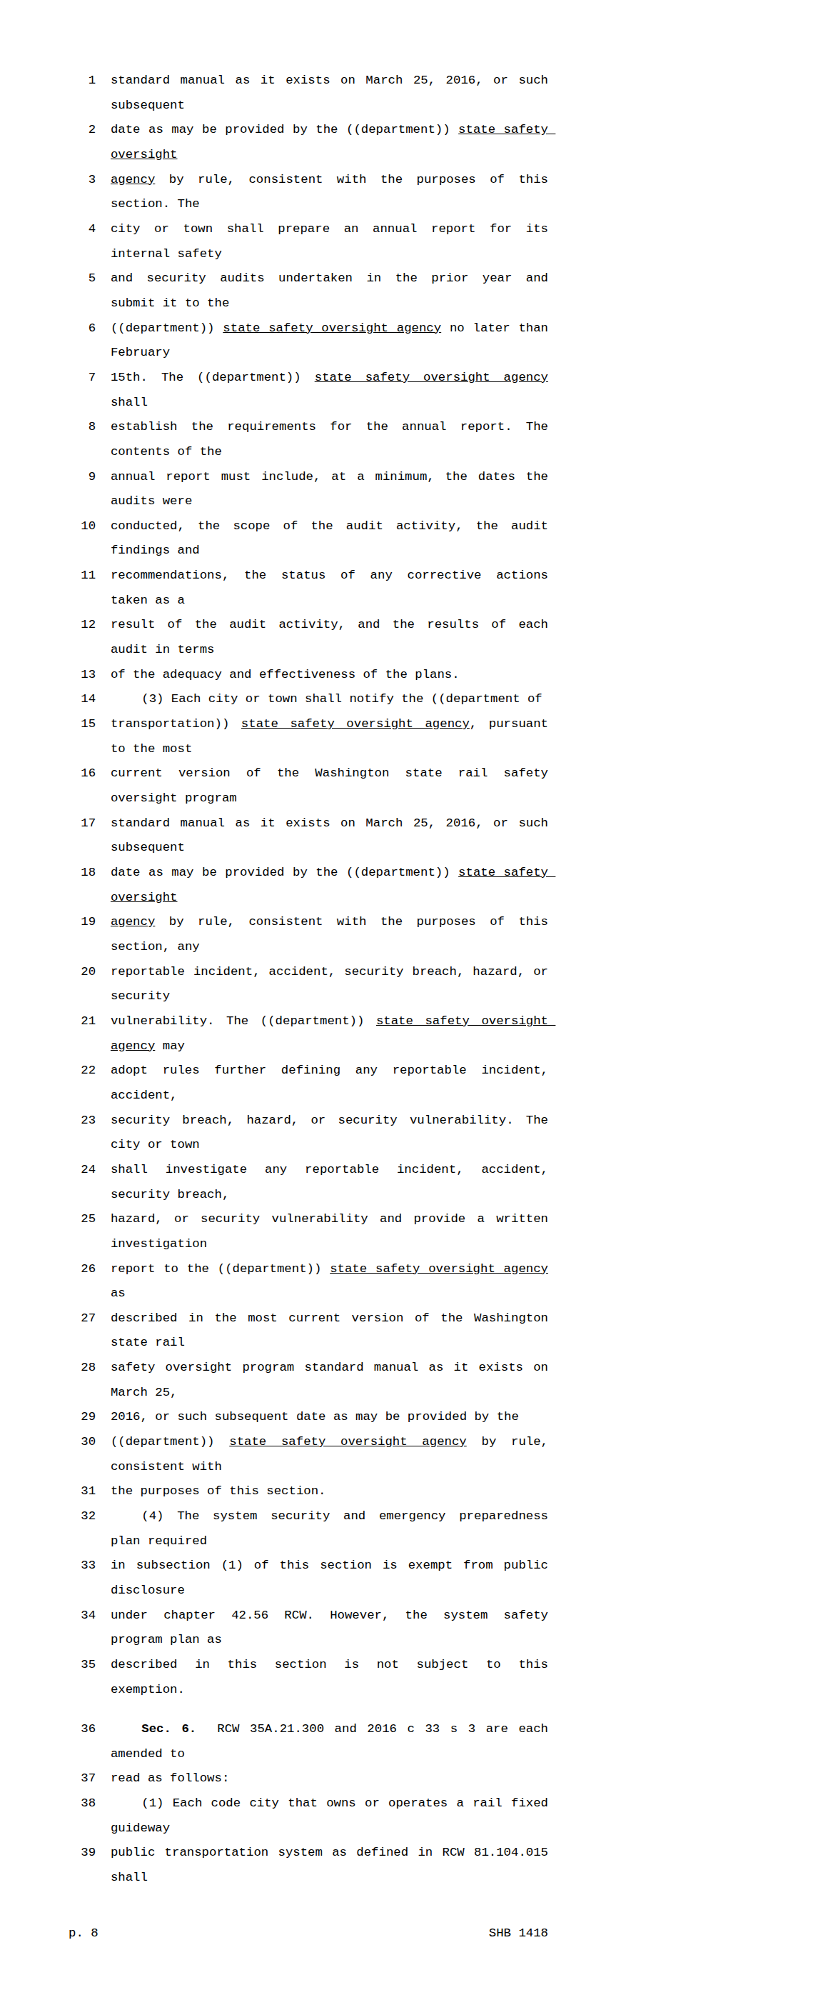1 standard manual as it exists on March 25, 2016, or such subsequent
2 date as may be provided by the ((department)) state safety oversight
3 agency by rule, consistent with the purposes of this section. The
4 city or town shall prepare an annual report for its internal safety
5 and security audits undertaken in the prior year and submit it to the
6((department)) state safety oversight agency no later than February
715th. The ((department)) state safety oversight agency shall
8 establish the requirements for the annual report. The contents of the
9 annual report must include, at a minimum, the dates the audits were
10 conducted, the scope of the audit activity, the audit findings and
11 recommendations, the status of any corrective actions taken as a
12 result of the audit activity, and the results of each audit in terms
13 of the adequacy and effectiveness of the plans.
14 (3) Each city or town shall notify the ((department of
15 transportation)) state safety oversight agency, pursuant to the most
16 current version of the Washington state rail safety oversight program
17 standard manual as it exists on March 25, 2016, or such subsequent
18 date as may be provided by the ((department)) state safety oversight
19 agency by rule, consistent with the purposes of this section, any
20 reportable incident, accident, security breach, hazard, or security
21 vulnerability. The ((department)) state safety oversight agency may
22 adopt rules further defining any reportable incident, accident,
23 security breach, hazard, or security vulnerability. The city or town
24 shall investigate any reportable incident, accident, security breach,
25 hazard, or security vulnerability and provide a written investigation
26 report to the ((department)) state safety oversight agency as
27 described in the most current version of the Washington state rail
28 safety oversight program standard manual as it exists on March 25,
292016, or such subsequent date as may be provided by the
30((department)) state safety oversight agency by rule, consistent with
31 the purposes of this section.
32 (4) The system security and emergency preparedness plan required
33 in subsection (1) of this section is exempt from public disclosure
34 under chapter 42.56 RCW. However, the system safety program plan as
35 described in this section is not subject to this exemption.
36 Sec. 6. RCW 35A.21.300 and 2016 c 33 s 3 are each amended to
37 read as follows:
38 (1) Each code city that owns or operates a rail fixed guideway
39 public transportation system as defined in RCW 81.104.015 shall
p. 8 SHB 1418